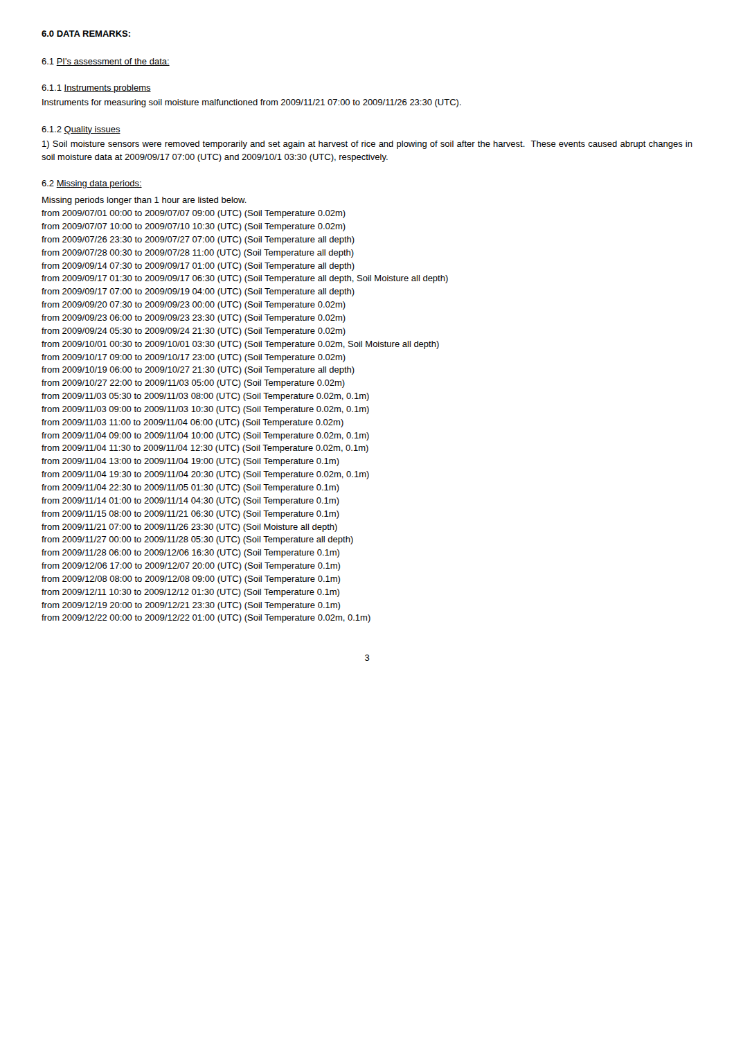6.0 DATA REMARKS:
6.1 PI's assessment of the data:
6.1.1 Instruments problems
Instruments for measuring soil moisture malfunctioned from 2009/11/21 07:00 to 2009/11/26 23:30 (UTC).
6.1.2 Quality issues
1) Soil moisture sensors were removed temporarily and set again at harvest of rice and plowing of soil after the harvest. These events caused abrupt changes in soil moisture data at 2009/09/17 07:00 (UTC) and 2009/10/1 03:30 (UTC), respectively.
6.2 Missing data periods:
Missing periods longer than 1 hour are listed below.
from 2009/07/01 00:00 to 2009/07/07 09:00 (UTC) (Soil Temperature 0.02m)
from 2009/07/07 10:00 to 2009/07/10 10:30 (UTC) (Soil Temperature 0.02m)
from 2009/07/26 23:30 to 2009/07/27 07:00 (UTC) (Soil Temperature all depth)
from 2009/07/28 00:30 to 2009/07/28 11:00 (UTC) (Soil Temperature all depth)
from 2009/09/14 07:30 to 2009/09/17 01:00 (UTC) (Soil Temperature all depth)
from 2009/09/17 01:30 to 2009/09/17 06:30 (UTC) (Soil Temperature all depth, Soil Moisture all depth)
from 2009/09/17 07:00 to 2009/09/19 04:00 (UTC) (Soil Temperature all depth)
from 2009/09/20 07:30 to 2009/09/23 00:00 (UTC) (Soil Temperature 0.02m)
from 2009/09/23 06:00 to 2009/09/23 23:30 (UTC) (Soil Temperature 0.02m)
from 2009/09/24 05:30 to 2009/09/24 21:30 (UTC) (Soil Temperature 0.02m)
from 2009/10/01 00:30 to 2009/10/01 03:30 (UTC) (Soil Temperature 0.02m, Soil Moisture all depth)
from 2009/10/17 09:00 to 2009/10/17 23:00 (UTC) (Soil Temperature 0.02m)
from 2009/10/19 06:00 to 2009/10/27 21:30 (UTC) (Soil Temperature all depth)
from 2009/10/27 22:00 to 2009/11/03 05:00 (UTC) (Soil Temperature 0.02m)
from 2009/11/03 05:30 to 2009/11/03 08:00 (UTC) (Soil Temperature 0.02m, 0.1m)
from 2009/11/03 09:00 to 2009/11/03 10:30 (UTC) (Soil Temperature 0.02m, 0.1m)
from 2009/11/03 11:00 to 2009/11/04 06:00 (UTC) (Soil Temperature 0.02m)
from 2009/11/04 09:00 to 2009/11/04 10:00 (UTC) (Soil Temperature 0.02m, 0.1m)
from 2009/11/04 11:30 to 2009/11/04 12:30 (UTC) (Soil Temperature 0.02m, 0.1m)
from 2009/11/04 13:00 to 2009/11/04 19:00 (UTC) (Soil Temperature 0.1m)
from 2009/11/04 19:30 to 2009/11/04 20:30 (UTC) (Soil Temperature 0.02m, 0.1m)
from 2009/11/04 22:30 to 2009/11/05 01:30 (UTC) (Soil Temperature 0.1m)
from 2009/11/14 01:00 to 2009/11/14 04:30 (UTC) (Soil Temperature 0.1m)
from 2009/11/15 08:00 to 2009/11/21 06:30 (UTC) (Soil Temperature 0.1m)
from 2009/11/21 07:00 to 2009/11/26 23:30 (UTC) (Soil Moisture all depth)
from 2009/11/27 00:00 to 2009/11/28 05:30 (UTC) (Soil Temperature all depth)
from 2009/11/28 06:00 to 2009/12/06 16:30 (UTC) (Soil Temperature 0.1m)
from 2009/12/06 17:00 to 2009/12/07 20:00 (UTC) (Soil Temperature 0.1m)
from 2009/12/08 08:00 to 2009/12/08 09:00 (UTC) (Soil Temperature 0.1m)
from 2009/12/11 10:30 to 2009/12/12 01:30 (UTC) (Soil Temperature 0.1m)
from 2009/12/19 20:00 to 2009/12/21 23:30 (UTC) (Soil Temperature 0.1m)
from 2009/12/22 00:00 to 2009/12/22 01:00 (UTC) (Soil Temperature 0.02m, 0.1m)
3